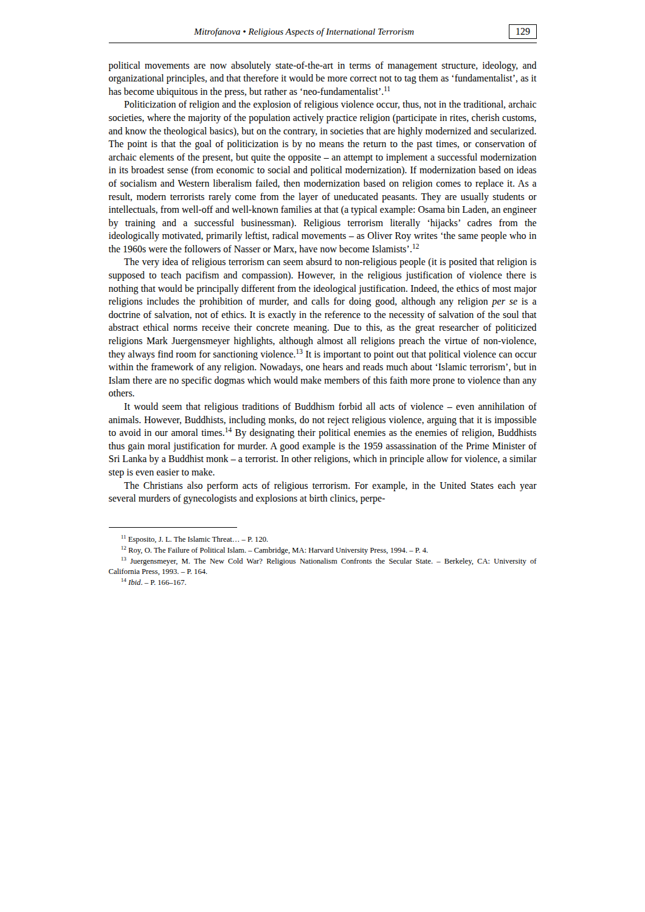Mitrofanova • Religious Aspects of International Terrorism 129
political movements are now absolutely state-of-the-art in terms of management structure, ideology, and organizational principles, and that therefore it would be more correct not to tag them as ‘fundamentalist’, as it has become ubiquitous in the press, but rather as ‘neo-fundamentalist’.11
Politicization of religion and the explosion of religious violence occur, thus, not in the traditional, archaic societies, where the majority of the population actively practice religion (participate in rites, cherish customs, and know the theological basics), but on the contrary, in societies that are highly modernized and secularized. The point is that the goal of politicization is by no means the return to the past times, or conservation of archaic elements of the present, but quite the opposite – an attempt to implement a successful modernization in its broadest sense (from economic to social and political modernization). If modernization based on ideas of socialism and Western liberalism failed, then modernization based on religion comes to replace it. As a result, modern terrorists rarely come from the layer of uneducated peasants. They are usually students or intellectuals, from well-off and well-known families at that (a typical example: Osama bin Laden, an engineer by training and a successful businessman). Religious terrorism literally ‘hijacks’ cadres from the ideologically motivated, primarily leftist, radical movements – as Oliver Roy writes ‘the same people who in the 1960s were the followers of Nasser or Marx, have now become Islamists’.12
The very idea of religious terrorism can seem absurd to non-religious people (it is posited that religion is supposed to teach pacifism and compassion). However, in the religious justification of violence there is nothing that would be principally different from the ideological justification. Indeed, the ethics of most major religions includes the prohibition of murder, and calls for doing good, although any religion per se is a doctrine of salvation, not of ethics. It is exactly in the reference to the necessity of salvation of the soul that abstract ethical norms receive their concrete meaning. Due to this, as the great researcher of politicized religions Mark Juergensmeyer highlights, although almost all religions preach the virtue of non-violence, they always find room for sanctioning violence.13 It is important to point out that political violence can occur within the framework of any religion. Nowadays, one hears and reads much about ‘Islamic terrorism’, but in Islam there are no specific dogmas which would make members of this faith more prone to violence than any others.
It would seem that religious traditions of Buddhism forbid all acts of violence – even annihilation of animals. However, Buddhists, including monks, do not reject religious violence, arguing that it is impossible to avoid in our amoral times.14 By designating their political enemies as the enemies of religion, Buddhists thus gain moral justification for murder. A good example is the 1959 assassination of the Prime Minister of Sri Lanka by a Buddhist monk – a terrorist. In other religions, which in principle allow for violence, a similar step is even easier to make.
The Christians also perform acts of religious terrorism. For example, in the United States each year several murders of gynecologists and explosions at birth clinics, perpe-
11 Esposito, J. L. The Islamic Threat… – P. 120.
12 Roy, O. The Failure of Political Islam. – Cambridge, MA: Harvard University Press, 1994. – P. 4.
13 Juergensmeyer, M. The New Cold War? Religious Nationalism Confronts the Secular State. – Berkeley, CA: University of California Press, 1993. – P. 164.
14 Ibid. – P. 166–167.